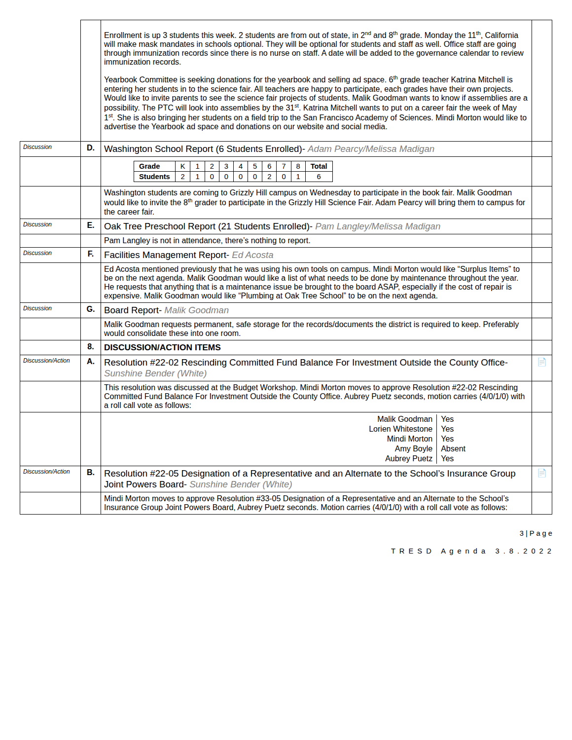| | | Enrollment is up 3 students this week. 2 students are from out of state, in 2 nd and 8 th grade. Monday the 11 th , California will make mask mandates in schools optional. They will be optional for students and staff as well. Office staff are going through immunization records since there is no nurse on staff. A date will be added to the governance calendar to review immunization records. Yearbook Committee is seeking donations for the yearbook and selling ad space. 6 th grade teacher Katrina Mitchell is entering her students in to the science fair. All teachers are happy to participate, each grades have their own projects. Would like to invite parents to see the science fair projects of students. Malik Goodman wants to know if assemblies are a possibility. The PTC will look into assemblies by the 31 st . Katrina Mitchell wants to put on a career fair the week of May 1 st . She is also bringing her students on a field trip to the San Francisco Academy of Sciences. Mindi Morton would like to advertise the Yearbook ad space and donations on our website and social media. | |
| Discussion | D. | Washington School Report (6 Students Enrolled)- Adam Pearcy/Melissa Madigan | |
| | | / Grade / K / 1 / 2 / 3 / 4 / 5 / 6 / 7 / 8 / Total / / Students / 2 / 1 / 0 / 0 / 0 / 0 / 2 / 0 / 1 / 6 / | |
| | | Washington students are coming to Grizzly Hill campus on Wednesday to participate in the book fair. Malik Goodman would like to invite the 8 th grader to participate in the Grizzly Hill Science Fair. Adam Pearcy will bring them to campus for the career fair. | |
| Discussion | E. | Oak Tree Preschool Report (21 Students Enrolled)- Pam Langley/Melissa Madigan | |
| | | Pam Langley is not in attendance, there’s nothing to report. | |
| Discussion | F. | Facilities Management Report- Ed Acosta | |
| | | Ed Acosta mentioned previously that he was using his own tools on campus. Mindi Morton would like “Surplus Items” to be on the next agenda. Malik Goodman would like a list of what needs to be done by maintenance throughout the year. He requests that anything that is a maintenance issue be brought to the board ASAP, especially if the cost of repair is expensive. Malik Goodman would like “Plumbing at Oak Tree School” to be on the next agenda. | |
| Discussion | G. | Board Report- Malik Goodman | |
| | | Malik Goodman requests permanent, safe storage for the records/documents the district is required to keep. Preferably would consolidate these into one room. | |
| | 8. | DISCUSSION/ACTION ITEMS | |
| Discussion/Action | A. | Resolution #22-02 Rescinding Committed Fund Balance For Investment Outside the County Office- Sunshine Bender (White) | 📄 |
| | | This resolution was discussed at the Budget Workshop. Mindi Morton moves to approve Resolution #22-02 Rescinding Committed Fund Balance For Investment Outside the County Office. Aubrey Puetz seconds, motion carries (4/0/1/0) with a roll call vote as follows: | |
| | | / Malik Goodman / Yes / / Lorien Whitestone / Yes / / Mindi Morton / Yes / / Amy Boyle / Absent / / Aubrey Puetz / Yes / | |
| Discussion/Action | B. | Resolution #22-05 Designation of a Representative and an Alternate to the School’s Insurance Group Joint Powers Board- Sunshine Bender (White) | 📄 |
| | | Mindi Morton moves to approve Resolution #33-05 Designation of a Representative and an Alternate to the School’s Insurance Group Joint Powers Board, Aubrey Puetz seconds. Motion carries (4/0/1/0) with a roll call vote as follows: | |
3 | P a g e
T R E S D A g e n d a 3 . 8 . 2 0 2 2